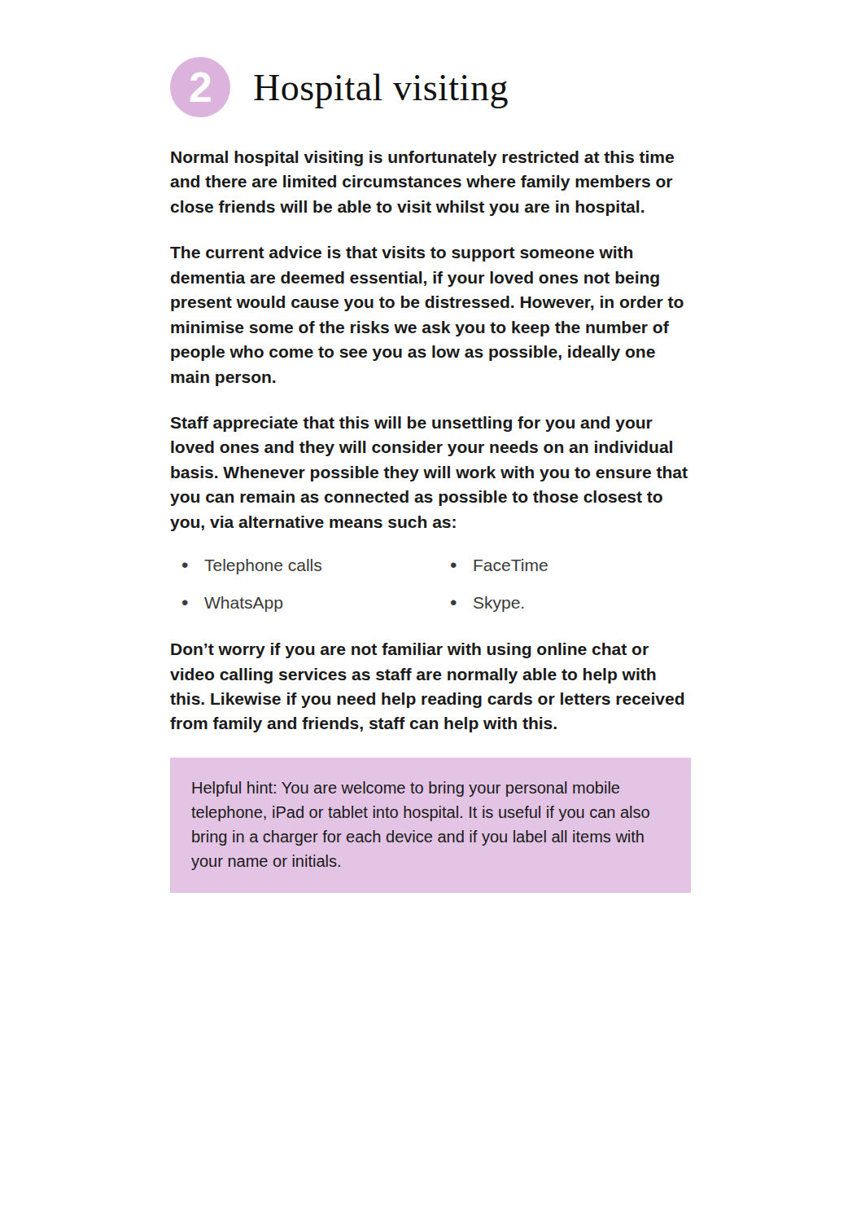2
Hospital visiting
Normal hospital visiting is unfortunately restricted at this time and there are limited circumstances where family members or close friends will be able to visit whilst you are in hospital.
The current advice is that visits to support someone with dementia are deemed essential, if your loved ones not being present would cause you to be distressed. However, in order to minimise some of the risks we ask you to keep the number of people who come to see you as low as possible, ideally one main person.
Staff appreciate that this will be unsettling for you and your loved ones and they will consider your needs on an individual basis. Whenever possible they will work with you to ensure that you can remain as connected as possible to those closest to you, via alternative means such as:
Telephone calls
FaceTime
WhatsApp
Skype.
Don’t worry if you are not familiar with using online chat or video calling services as staff are normally able to help with this. Likewise if you need help reading cards or letters received from family and friends, staff can help with this.
Helpful hint: You are welcome to bring your personal mobile telephone, iPad or tablet into hospital. It is useful if you can also bring in a charger for each device and if you label all items with your name or initials.